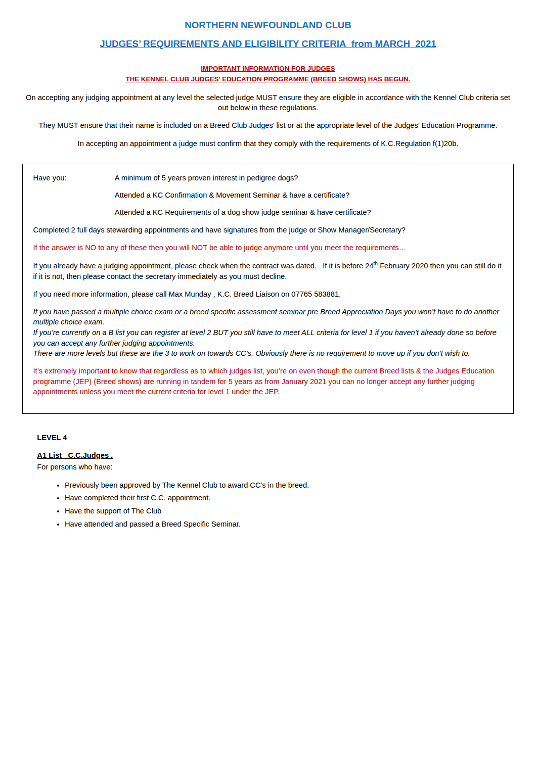NORTHERN NEWFOUNDLAND CLUB
JUDGES’ REQUIREMENTS AND ELIGIBILITY CRITERIA from MARCH 2021
IMPORTANT INFORMATION FOR JUDGES
THE KENNEL CLUB JUDGES’ EDUCATION PROGRAMME (BREED SHOWS) HAS BEGUN.
On accepting any judging appointment at any level the selected judge MUST ensure they are eligible in accordance with the Kennel Club criteria set out below in these regulations.
They MUST ensure that their name is included on a Breed Club Judges’ list or at the appropriate level of the Judges’ Education Programme.
In accepting an appointment a judge must confirm that they comply with the requirements of K.C.Regulation f(1)20b.
Have you:
A minimum of 5 years proven interest in pedigree dogs?
Attended a KC Confirmation & Movement Seminar & have a certificate?
Attended a KC Requirements of a dog show judge seminar & have certificate?
Completed 2 full days stewarding appointments and have signatures from the judge or Show Manager/Secretary?
If the answer is NO to any of these then you will NOT be able to judge anymore until you meet the requirements…
If you already have a judging appointment, please check when the contract was dated. If it is before 24th February 2020 then you can still do it if it is not, then please contact the secretary immediately as you must decline.
If you need more information, please call Max Munday , K.C. Breed Liaison on 07765 583881.
If you have passed a multiple choice exam or a breed specific assessment seminar pre Breed Appreciation Days you won’t have to do another multiple choice exam.
If you’re currently on a B list you can register at level 2 BUT you still have to meet ALL criteria for level 1 if you haven’t already done so before you can accept any further judging appointments.
There are more levels but these are the 3 to work on towards CC’s. Obviously there is no requirement to move up if you don’t wish to.
It’s extremely important to know that regardless as to which judges list, you’re on even though the current Breed lists & the Judges Education programme (JEP) (Breed shows) are running in tandem for 5 years as from January 2021 you can no longer accept any further judging appointments unless you meet the current criteria for level 1 under the JEP.
LEVEL 4
A1 List C.C.Judges .
For persons who have:
Previously been approved by The Kennel Club to award CC's in the breed.
Have completed their first C.C. appointment.
Have the support of The Club
Have attended and passed a Breed Specific Seminar.